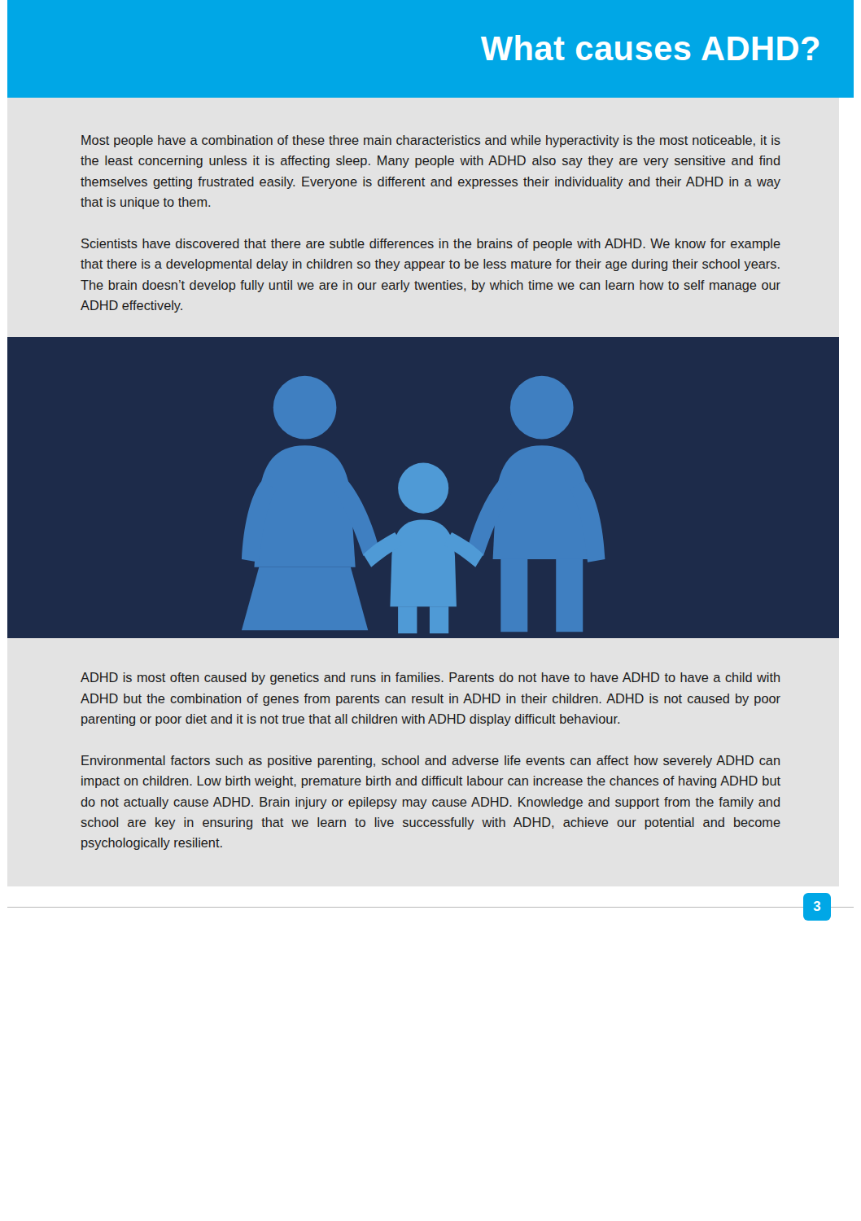What causes ADHD?
Most people have a combination of these three main characteristics and while hyperactivity is the most noticeable, it is the least concerning unless it is affecting sleep. Many people with ADHD also say they are very sensitive and find themselves getting frustrated easily. Everyone is different and expresses their individuality and their ADHD in a way that is unique to them.
Scientists have discovered that there are subtle differences in the brains of people with ADHD. We know for example that there is a developmental delay in children so they appear to be less mature for their age during their school years. The brain doesn’t develop fully until we are in our early twenties, by which time we can learn how to self manage our ADHD effectively.
ADHD is most often caused by genetics and runs in families. Parents do not have to have ADHD to have a child with ADHD but the combination of genes from parents can result in ADHD in their children. ADHD is not caused by poor parenting or poor diet and it is not true that all children with ADHD display difficult behaviour.
Environmental factors such as positive parenting, school and adverse life events can affect how severely ADHD can impact on children. Low birth weight, premature birth and difficult labour can increase the chances of having ADHD but do not actually cause ADHD. Brain injury or epilepsy may cause ADHD. Knowledge and support from the family and school are key in ensuring that we learn to live successfully with ADHD, achieve our potential and become psychologically resilient.
3